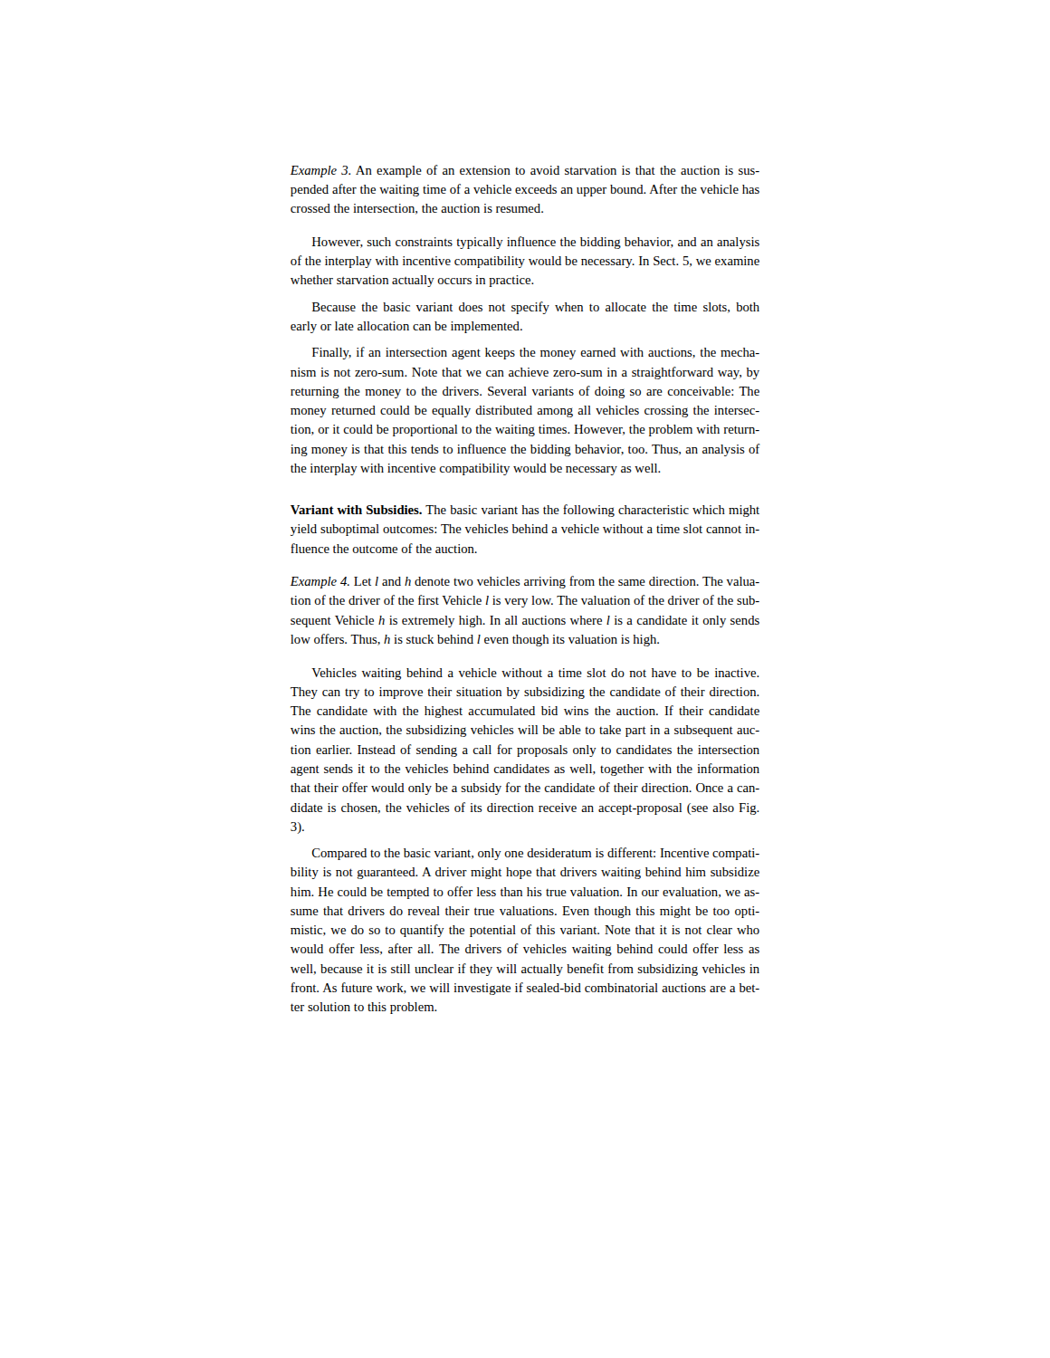Example 3. An example of an extension to avoid starvation is that the auction is suspended after the waiting time of a vehicle exceeds an upper bound. After the vehicle has crossed the intersection, the auction is resumed.
However, such constraints typically influence the bidding behavior, and an analysis of the interplay with incentive compatibility would be necessary. In Sect. 5, we examine whether starvation actually occurs in practice.
Because the basic variant does not specify when to allocate the time slots, both early or late allocation can be implemented.
Finally, if an intersection agent keeps the money earned with auctions, the mechanism is not zero-sum. Note that we can achieve zero-sum in a straightforward way, by returning the money to the drivers. Several variants of doing so are conceivable: The money returned could be equally distributed among all vehicles crossing the intersection, or it could be proportional to the waiting times. However, the problem with returning money is that this tends to influence the bidding behavior, too. Thus, an analysis of the interplay with incentive compatibility would be necessary as well.
Variant with Subsidies. The basic variant has the following characteristic which might yield suboptimal outcomes: The vehicles behind a vehicle without a time slot cannot influence the outcome of the auction.
Example 4. Let l and h denote two vehicles arriving from the same direction. The valuation of the driver of the first Vehicle l is very low. The valuation of the driver of the subsequent Vehicle h is extremely high. In all auctions where l is a candidate it only sends low offers. Thus, h is stuck behind l even though its valuation is high.
Vehicles waiting behind a vehicle without a time slot do not have to be inactive. They can try to improve their situation by subsidizing the candidate of their direction. The candidate with the highest accumulated bid wins the auction. If their candidate wins the auction, the subsidizing vehicles will be able to take part in a subsequent auction earlier. Instead of sending a call for proposals only to candidates the intersection agent sends it to the vehicles behind candidates as well, together with the information that their offer would only be a subsidy for the candidate of their direction. Once a candidate is chosen, the vehicles of its direction receive an accept-proposal (see also Fig. 3).
Compared to the basic variant, only one desideratum is different: Incentive compatibility is not guaranteed. A driver might hope that drivers waiting behind him subsidize him. He could be tempted to offer less than his true valuation. In our evaluation, we assume that drivers do reveal their true valuations. Even though this might be too optimistic, we do so to quantify the potential of this variant. Note that it is not clear who would offer less, after all. The drivers of vehicles waiting behind could offer less as well, because it is still unclear if they will actually benefit from subsidizing vehicles in front. As future work, we will investigate if sealed-bid combinatorial auctions are a better solution to this problem.